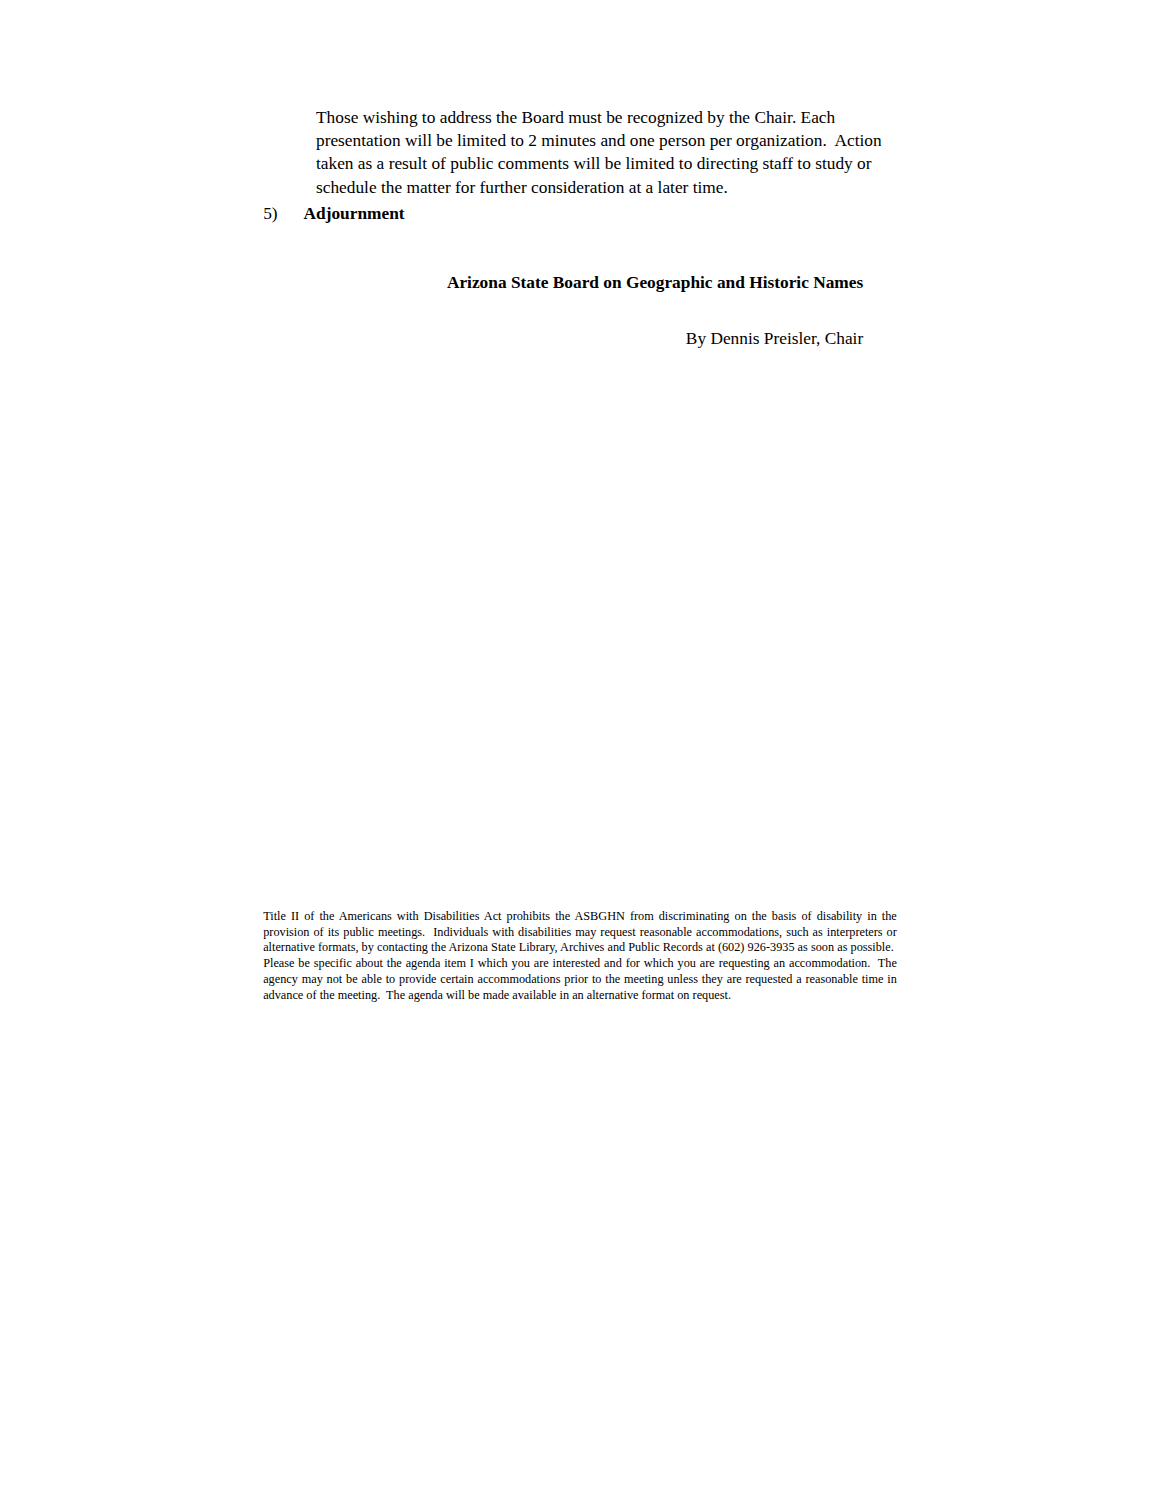Those wishing to address the Board must be recognized by the Chair. Each presentation will be limited to 2 minutes and one person per organization. Action taken as a result of public comments will be limited to directing staff to study or schedule the matter for further consideration at a later time.
5) Adjournment
Arizona State Board on Geographic and Historic Names
By Dennis Preisler, Chair
Title II of the Americans with Disabilities Act prohibits the ASBGHN from discriminating on the basis of disability in the provision of its public meetings. Individuals with disabilities may request reasonable accommodations, such as interpreters or alternative formats, by contacting the Arizona State Library, Archives and Public Records at (602) 926-3935 as soon as possible. Please be specific about the agenda item I which you are interested and for which you are requesting an accommodation. The agency may not be able to provide certain accommodations prior to the meeting unless they are requested a reasonable time in advance of the meeting. The agenda will be made available in an alternative format on request.